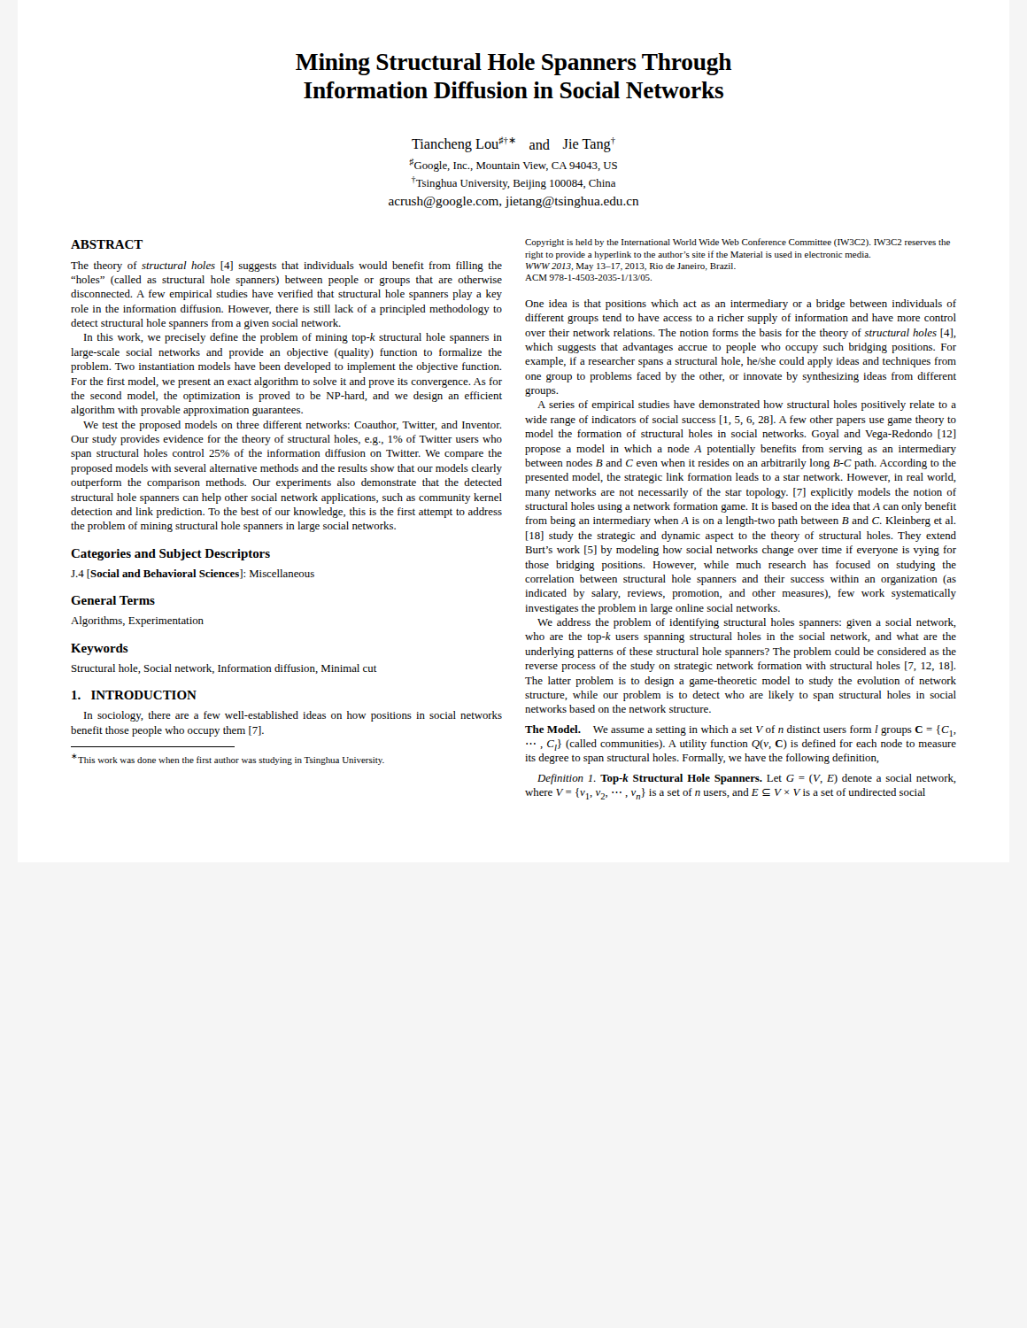Mining Structural Hole Spanners Through
Information Diffusion in Social Networks
Tiancheng Lou♯†∗and Jie Tang†
♯Google, Inc., Mountain View, CA 94043, US
†Tsinghua University, Beijing 100084, China
acrush@google.com, jietang@tsinghua.edu.cn
ABSTRACT
The theory of structural holes [4] suggests that individuals would benefit from filling the “holes” (called as structural hole spanners) between people or groups that are otherwise disconnected. A few empirical studies have verified that structural hole spanners play a key role in the information diffusion. However, there is still lack of a principled methodology to detect structural hole spanners from a given social network.
In this work, we precisely define the problem of mining top-k structural hole spanners in large-scale social networks and provide an objective (quality) function to formalize the problem. Two instantiation models have been developed to implement the objective function. For the first model, we present an exact algorithm to solve it and prove its convergence. As for the second model, the optimization is proved to be NP-hard, and we design an efficient algorithm with provable approximation guarantees.
We test the proposed models on three different networks: Coauthor, Twitter, and Inventor. Our study provides evidence for the theory of structural holes, e.g., 1% of Twitter users who span structural holes control 25% of the information diffusion on Twitter. We compare the proposed models with several alternative methods and the results show that our models clearly outperform the comparison methods. Our experiments also demonstrate that the detected structural hole spanners can help other social network applications, such as community kernel detection and link prediction. To the best of our knowledge, this is the first attempt to address the problem of mining structural hole spanners in large social networks.
Categories and Subject Descriptors
J.4 [Social and Behavioral Sciences]: Miscellaneous
General Terms
Algorithms, Experimentation
Keywords
Structural hole, Social network, Information diffusion, Minimal cut
1. INTRODUCTION
In sociology, there are a few well-established ideas on how positions in social networks benefit those people who occupy them [7].
∗This work was done when the first author was studying in Tsinghua University.
Copyright is held by the International World Wide Web Conference Committee (IW3C2). IW3C2 reserves the right to provide a hyperlink to the author’s site if the Material is used in electronic media.
WWW 2013, May 13–17, 2013, Rio de Janeiro, Brazil.
ACM 978-1-4503-2035-1/13/05.
One idea is that positions which act as an intermediary or a bridge between individuals of different groups tend to have access to a richer supply of information and have more control over their network relations. The notion forms the basis for the theory of structural holes [4], which suggests that advantages accrue to people who occupy such bridging positions. For example, if a researcher spans a structural hole, he/she could apply ideas and techniques from one group to problems faced by the other, or innovate by synthesizing ideas from different groups.
A series of empirical studies have demonstrated how structural holes positively relate to a wide range of indicators of social success [1, 5, 6, 28]. A few other papers use game theory to model the formation of structural holes in social networks. Goyal and Vega-Redondo [12] propose a model in which a node A potentially benefits from serving as an intermediary between nodes B and C even when it resides on an arbitrarily long B-C path. According to the presented model, the strategic link formation leads to a star network. However, in real world, many networks are not necessarily of the star topology. [7] explicitly models the notion of structural holes using a network formation game. It is based on the idea that A can only benefit from being an intermediary when A is on a length-two path between B and C. Kleinberg et al. [18] study the strategic and dynamic aspect to the theory of structural holes. They extend Burt’s work [5] by modeling how social networks change over time if everyone is vying for those bridging positions. However, while much research has focused on studying the correlation between structural hole spanners and their success within an organization (as indicated by salary, reviews, promotion, and other measures), few work systematically investigates the problem in large online social networks.
We address the problem of identifying structural holes spanners: given a social network, who are the top-k users spanning structural holes in the social network, and what are the underlying patterns of these structural hole spanners? The problem could be considered as the reverse process of the study on strategic network formation with structural holes [7, 12, 18]. The latter problem is to design a game-theoretic model to study the evolution of network structure, while our problem is to detect who are likely to span structural holes in social networks based on the network structure.
The Model. We assume a setting in which a set V of n distinct users form l groups C = {C1, ⋯ , Cl} (called communities). A utility function Q(v, C) is defined for each node to measure its degree to span structural holes. Formally, we have the following definition,
Definition 1. Top-k Structural Hole Spanners. Let G = (V, E) denote a social network, where V = {v1, v2, ⋯ , vn} is a set of n users, and E ⊆ V × V is a set of undirected social